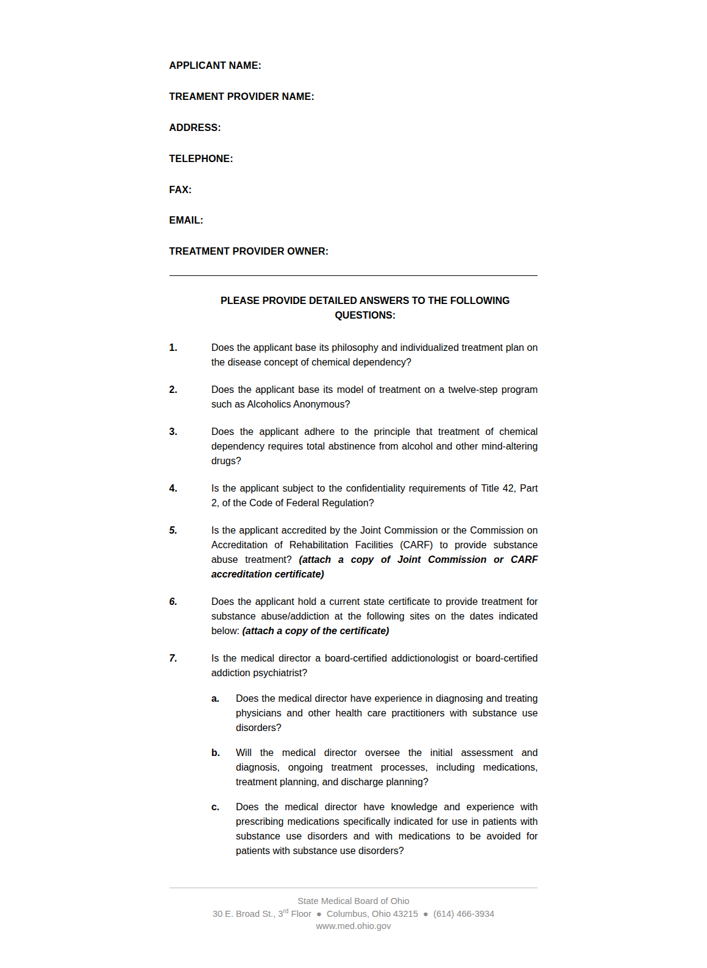APPLICANT NAME:
TREAMENT PROVIDER NAME:
ADDRESS:
TELEPHONE:
FAX:
EMAIL:
TREATMENT PROVIDER OWNER:
PLEASE PROVIDE DETAILED ANSWERS TO THE FOLLOWING QUESTIONS:
Does the applicant base its philosophy and individualized treatment plan on the disease concept of chemical dependency?
Does the applicant base its model of treatment on a twelve-step program such as Alcoholics Anonymous?
Does the applicant adhere to the principle that treatment of chemical dependency requires total abstinence from alcohol and other mind-altering drugs?
Is the applicant subject to the confidentiality requirements of Title 42, Part 2, of the Code of Federal Regulation?
Is the applicant accredited by the Joint Commission or the Commission on Accreditation of Rehabilitation Facilities (CARF) to provide substance abuse treatment? (attach a copy of Joint Commission or CARF accreditation certificate)
Does the applicant hold a current state certificate to provide treatment for substance abuse/addiction at the following sites on the dates indicated below: (attach a copy of the certificate)
Is the medical director a board-certified addictionologist or board-certified addiction psychiatrist?
Does the medical director have experience in diagnosing and treating physicians and other health care practitioners with substance use disorders?
Will the medical director oversee the initial assessment and diagnosis, ongoing treatment processes, including medications, treatment planning, and discharge planning?
Does the medical director have knowledge and experience with prescribing medications specifically indicated for use in patients with substance use disorders and with medications to be avoided for patients with substance use disorders?
State Medical Board of Ohio
30 E. Broad St., 3rd Floor ● Columbus, Ohio 43215 ● (614) 466-3934
www.med.ohio.gov